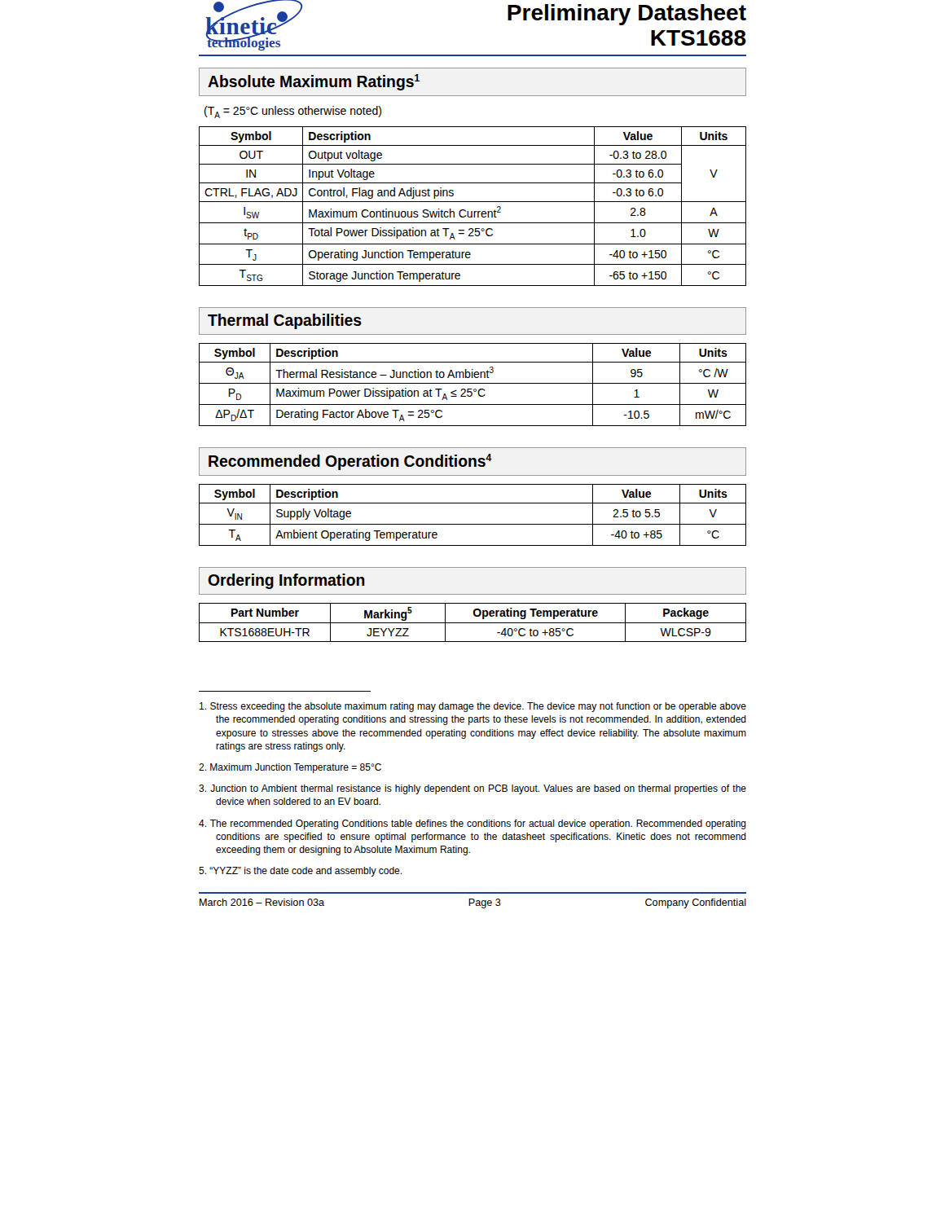kinetic
technologies
Preliminary Datasheet
KTS1688
Absolute Maximum Ratings1
(TA = 25°C unless otherwise noted)
| Symbol | Description | Value | Units |
| --- | --- | --- | --- |
| OUT | Output voltage | -0.3 to 28.0 | V |
| IN | Input Voltage | -0.3 to 6.0 |
| CTRL, FLAG, ADJ | Control, Flag and Adjust pins | -0.3 to 6.0 |
| I SW | Maximum Continuous Switch Current 2 | 2.8 | A |
| t PD | Total Power Dissipation at T A = 25°C | 1.0 | W |
| T J | Operating Junction Temperature | -40 to +150 | °C |
| T STG | Storage Junction Temperature | -65 to +150 | °C |
Thermal Capabilities
| Symbol | Description | Value | Units |
| --- | --- | --- | --- |
| Θ JA | Thermal Resistance – Junction to Ambient 3 | 95 | °C /W |
| P D | Maximum Power Dissipation at T A ≤ 25°C | 1 | W |
| ΔP D /ΔT | Derating Factor Above T A = 25°C | -10.5 | mW/°C |
Recommended Operation Conditions4
| Symbol | Description | Value | Units |
| --- | --- | --- | --- |
| V IN | Supply Voltage | 2.5 to 5.5 | V |
| T A | Ambient Operating Temperature | -40 to +85 | °C |
Ordering Information
| Part Number | Marking 5 | Operating Temperature | Package |
| --- | --- | --- | --- |
| KTS1688EUH-TR | JEYYZZ | -40°C to +85°C | WLCSP-9 |
1. Stress exceeding the absolute maximum rating may damage the device. The device may not function or be operable above the recommended operating conditions and stressing the parts to these levels is not recommended. In addition, extended exposure to stresses above the recommended operating conditions may effect device reliability. The absolute maximum ratings are stress ratings only.
2. Maximum Junction Temperature = 85°C
3. Junction to Ambient thermal resistance is highly dependent on PCB layout. Values are based on thermal properties of the device when soldered to an EV board.
4. The recommended Operating Conditions table defines the conditions for actual device operation. Recommended operating conditions are specified to ensure optimal performance to the datasheet specifications. Kinetic does not recommend exceeding them or designing to Absolute Maximum Rating.
5. “YYZZ” is the date code and assembly code.
March 2016 – Revision 03a Page 3 Company Confidential